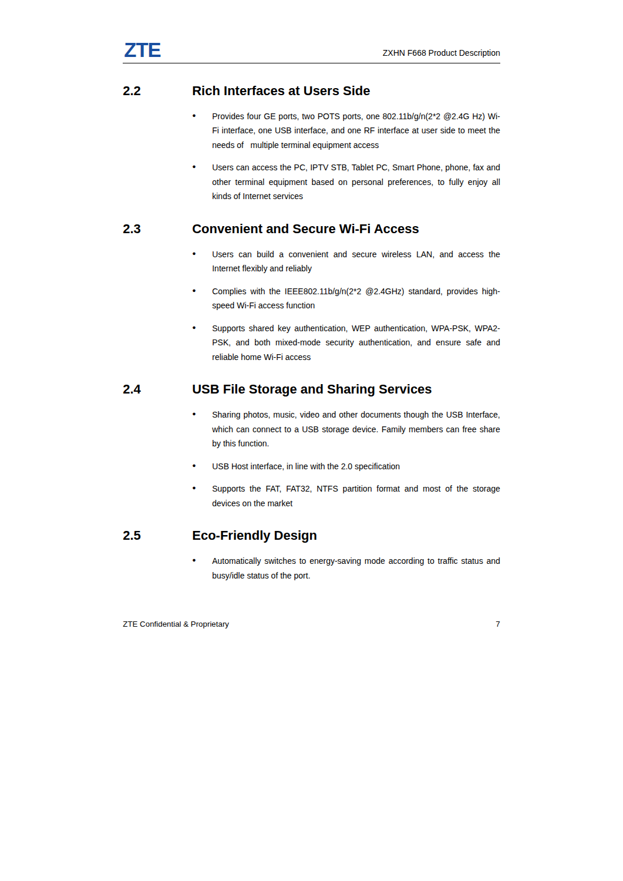ZTE
ZXHN F668 Product Description
2.2 Rich Interfaces at Users Side
Provides four GE ports, two POTS ports, one 802.11b/g/n(2*2 @2.4G Hz) Wi-Fi interface, one USB interface, and one RF interface at user side to meet the needs of multiple terminal equipment access
Users can access the PC, IPTV STB, Tablet PC, Smart Phone, phone, fax and other terminal equipment based on personal preferences, to fully enjoy all kinds of Internet services
2.3 Convenient and Secure Wi-Fi Access
Users can build a convenient and secure wireless LAN, and access the Internet flexibly and reliably
Complies with the IEEE802.11b/g/n(2*2 @2.4GHz) standard, provides high-speed Wi-Fi access function
Supports shared key authentication, WEP authentication, WPA-PSK, WPA2-PSK, and both mixed-mode security authentication, and ensure safe and reliable home Wi-Fi access
2.4 USB File Storage and Sharing Services
Sharing photos, music, video and other documents though the USB Interface, which can connect to a USB storage device. Family members can free share by this function.
USB Host interface, in line with the 2.0 specification
Supports the FAT, FAT32, NTFS partition format and most of the storage devices on the market
2.5 Eco-Friendly Design
Automatically switches to energy-saving mode according to traffic status and busy/idle status of the port.
ZTE Confidential & Proprietary
7